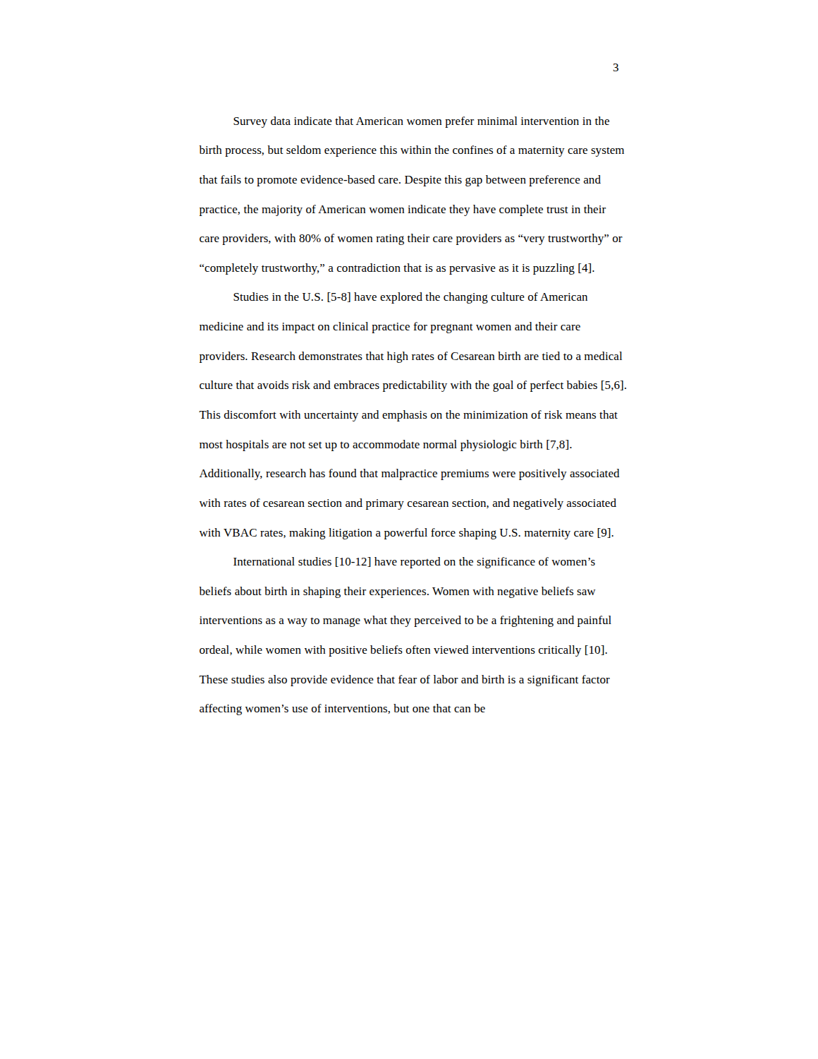3
Survey data indicate that American women prefer minimal intervention in the birth process, but seldom experience this within the confines of a maternity care system that fails to promote evidence-based care. Despite this gap between preference and practice, the majority of American women indicate they have complete trust in their care providers, with 80% of women rating their care providers as “very trustworthy” or “completely trustworthy,” a contradiction that is as pervasive as it is puzzling [4].
Studies in the U.S. [5-8] have explored the changing culture of American medicine and its impact on clinical practice for pregnant women and their care providers. Research demonstrates that high rates of Cesarean birth are tied to a medical culture that avoids risk and embraces predictability with the goal of perfect babies [5,6]. This discomfort with uncertainty and emphasis on the minimization of risk means that most hospitals are not set up to accommodate normal physiologic birth [7,8]. Additionally, research has found that malpractice premiums were positively associated with rates of cesarean section and primary cesarean section, and negatively associated with VBAC rates, making litigation a powerful force shaping U.S. maternity care [9].
International studies [10-12] have reported on the significance of women’s beliefs about birth in shaping their experiences. Women with negative beliefs saw interventions as a way to manage what they perceived to be a frightening and painful ordeal, while women with positive beliefs often viewed interventions critically [10]. These studies also provide evidence that fear of labor and birth is a significant factor affecting women’s use of interventions, but one that can be